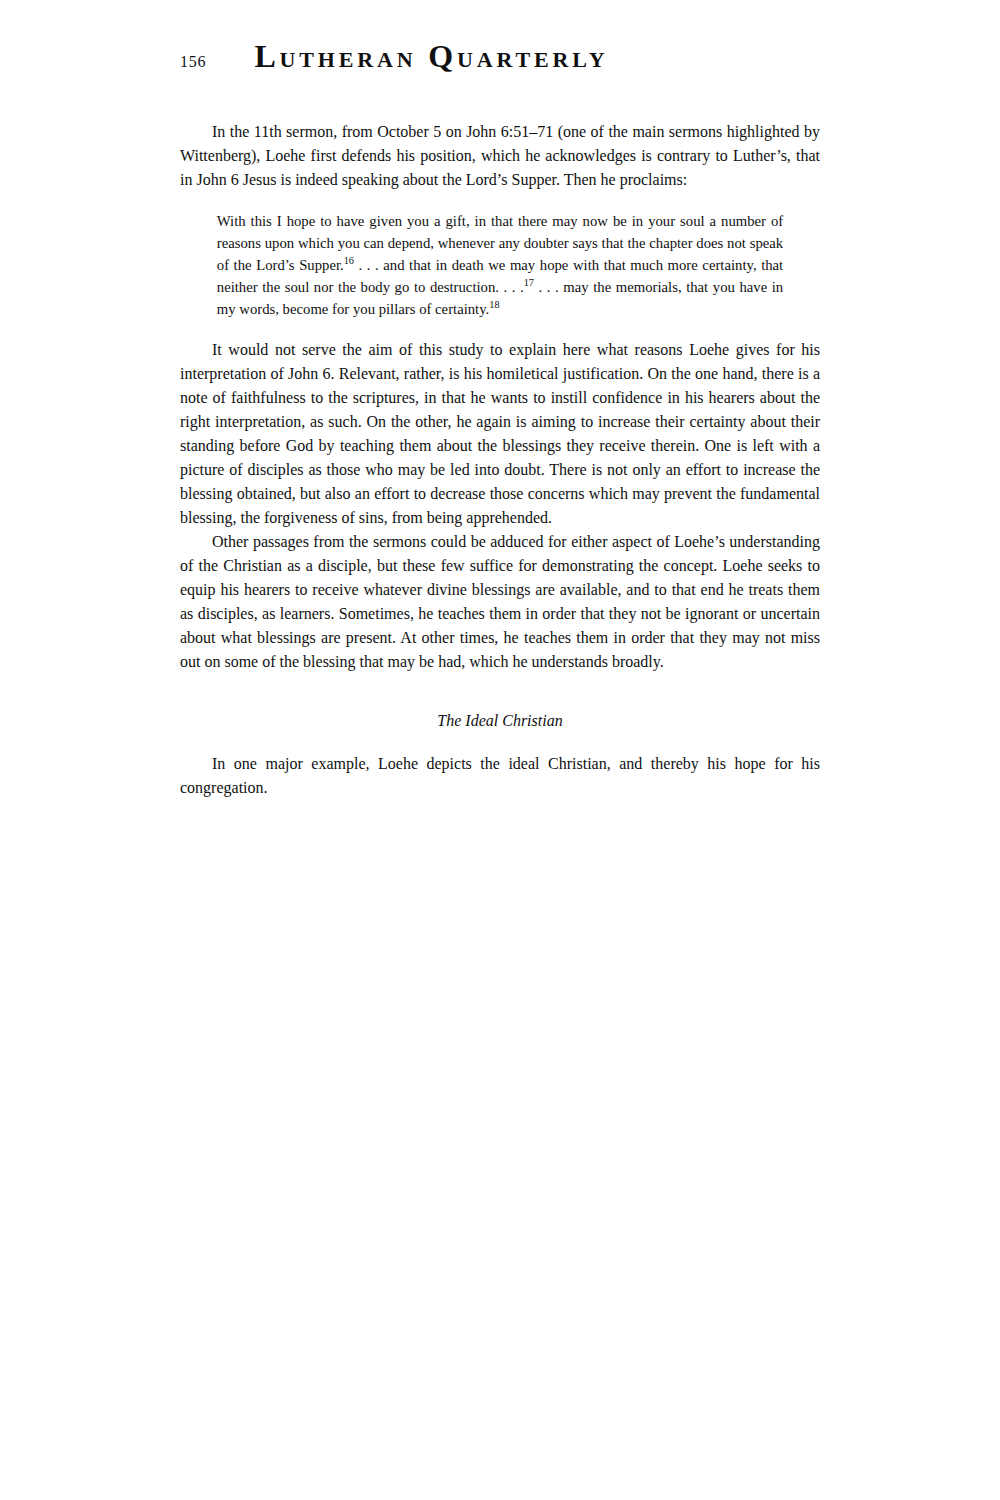156
Lutheran Quarterly
In the 11th sermon, from October 5 on John 6:51–71 (one of the main sermons highlighted by Wittenberg), Loehe first defends his position, which he acknowledges is contrary to Luther’s, that in John 6 Jesus is indeed speaking about the Lord’s Supper. Then he proclaims:
With this I hope to have given you a gift, in that there may now be in your soul a number of reasons upon which you can depend, whenever any doubter says that the chapter does not speak of the Lord’s Supper.16 . . . and that in death we may hope with that much more certainty, that neither the soul nor the body go to destruction. . . .17 . . . may the memorials, that you have in my words, become for you pillars of certainty.18
It would not serve the aim of this study to explain here what reasons Loehe gives for his interpretation of John 6. Relevant, rather, is his homiletical justification. On the one hand, there is a note of faithfulness to the scriptures, in that he wants to instill confidence in his hearers about the right interpretation, as such. On the other, he again is aiming to increase their certainty about their standing before God by teaching them about the blessings they receive therein. One is left with a picture of disciples as those who may be led into doubt. There is not only an effort to increase the blessing obtained, but also an effort to decrease those concerns which may prevent the fundamental blessing, the forgiveness of sins, from being apprehended.
Other passages from the sermons could be adduced for either aspect of Loehe’s understanding of the Christian as a disciple, but these few suffice for demonstrating the concept. Loehe seeks to equip his hearers to receive whatever divine blessings are available, and to that end he treats them as disciples, as learners. Sometimes, he teaches them in order that they not be ignorant or uncertain about what blessings are present. At other times, he teaches them in order that they may not miss out on some of the blessing that may be had, which he understands broadly.
The Ideal Christian
In one major example, Loehe depicts the ideal Christian, and thereby his hope for his congregation.